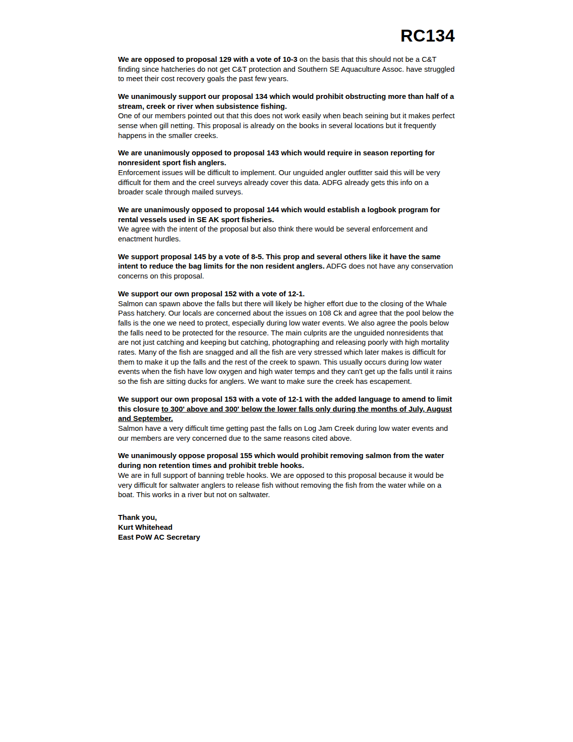RC134
We are opposed to proposal 129 with a vote of 10-3 on the basis that this should not be a C&T finding since hatcheries do not get C&T protection and Southern SE Aquaculture Assoc. have struggled to meet their cost recovery goals the past few years.
We unanimously support our proposal 134 which would prohibit obstructing more than half of a stream, creek or river when subsistence fishing.
One of our members pointed out that this does not work easily when beach seining but it makes perfect sense when gill netting. This proposal is already on the books in several locations but it frequently happens in the smaller creeks.
We are unanimously opposed to proposal 143 which would require in season reporting for nonresident sport fish anglers.
Enforcement issues will be difficult to implement. Our unguided angler outfitter said this will be very difficult for them and the creel surveys already cover this data. ADFG already gets this info on a broader scale through mailed surveys.
We are unanimously opposed to proposal 144 which would establish a logbook program for rental vessels used in SE AK sport fisheries.
We agree with the intent of the proposal but also think there would be several enforcement and enactment hurdles.
We support proposal 145 by a vote of 8-5. This prop and several others like it have the same intent to reduce the bag limits for the non resident anglers. ADFG does not have any conservation concerns on this proposal.
We support our own proposal 152 with a vote of 12-1.
Salmon can spawn above the falls but there will likely be higher effort due to the closing of the Whale Pass hatchery. Our locals are concerned about the issues on 108 Ck and agree that the pool below the falls is the one we need to protect, especially during low water events. We also agree the pools below the falls need to be protected for the resource. The main culprits are the unguided nonresidents that are not just catching and keeping but catching, photographing and releasing poorly with high mortality rates. Many of the fish are snagged and all the fish are very stressed which later makes is difficult for them to make it up the falls and the rest of the creek to spawn. This usually occurs during low water events when the fish have low oxygen and high water temps and they can't get up the falls until it rains so the fish are sitting ducks for anglers. We want to make sure the creek has escapement.
We support our own proposal 153 with a vote of 12-1 with the added language to amend to limit this closure to 300' above and 300' below the lower falls only during the months of July, August and September.
Salmon have a very difficult time getting past the falls on Log Jam Creek during low water events and our members are very concerned due to the same reasons cited above.
We unanimously oppose proposal 155 which would prohibit removing salmon from the water during non retention times and prohibit treble hooks.
We are in full support of banning treble hooks. We are opposed to this proposal because it would be very difficult for saltwater anglers to release fish without removing the fish from the water while on a boat. This works in a river but not on saltwater.
Thank you,
Kurt Whitehead
East PoW AC Secretary